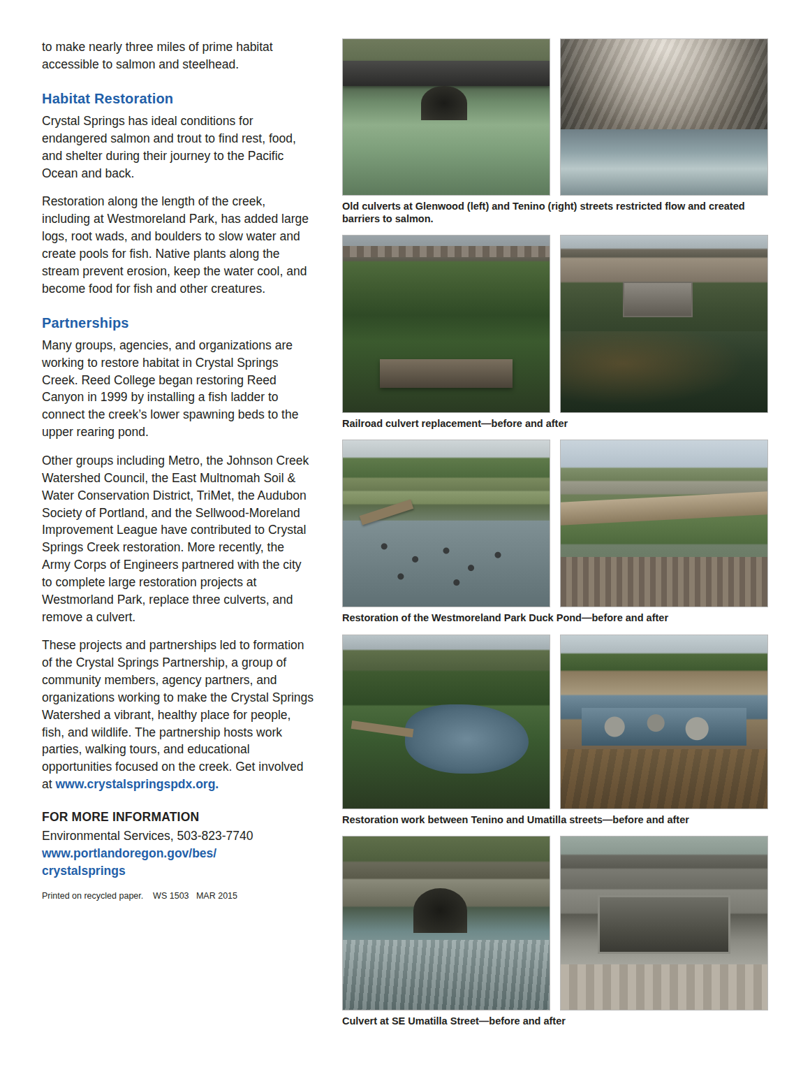to make nearly three miles of prime habitat accessible to salmon and steelhead.
Habitat Restoration
Crystal Springs has ideal conditions for endangered salmon and trout to find rest, food, and shelter during their journey to the Pacific Ocean and back.
Restoration along the length of the creek, including at Westmoreland Park, has added large logs, root wads, and boulders to slow water and create pools for fish. Native plants along the stream prevent erosion, keep the water cool, and become food for fish and other creatures.
Partnerships
Many groups, agencies, and organizations are working to restore habitat in Crystal Springs Creek. Reed College began restoring Reed Canyon in 1999 by installing a fish ladder to connect the creek’s lower spawning beds to the upper rearing pond.
Other groups including Metro, the Johnson Creek Watershed Council, the East Multnomah Soil & Water Conservation District, TriMet, the Audubon Society of Portland, and the Sellwood-Moreland Improvement League have contributed to Crystal Springs Creek restoration. More recently, the Army Corps of Engineers partnered with the city to complete large restoration projects at Westmorland Park, replace three culverts, and remove a culvert.
These projects and partnerships led to formation of the Crystal Springs Partnership, a group of community members, agency partners, and organizations working to make the Crystal Springs Watershed a vibrant, healthy place for people, fish, and wildlife. The partnership hosts work parties, walking tours, and educational opportunities focused on the creek. Get involved at www.crystalspringspdx.org.
FOR MORE INFORMATION
Environmental Services, 503-823-7740
www.portlandoregon.gov/bes/
crystalsprings
Printed on recycled paper. WS 1503 MAR 2015
Old culverts at Glenwood (left) and Tenino (right) streets restricted flow and created barriers to salmon.
Railroad culvert replacement—before and after
Restoration of the Westmoreland Park Duck Pond—before and after
Restoration work between Tenino and Umatilla streets—before and after
Culvert at SE Umatilla Street—before and after